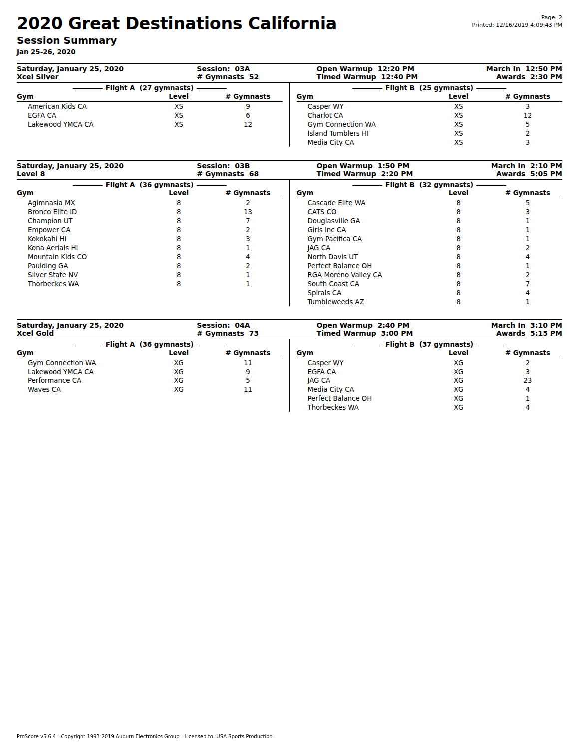Page: 2
Printed: 12/16/2019 4:09:43 PM
2020 Great Destinations California
Session Summary
Jan 25-26, 2020
| Saturday, January 25, 2020 | Session: 03A | Open Warmup 12:20 PM | March In 12:50 PM |
| Xcel Silver | # Gymnasts 52 | Timed Warmup 12:40 PM | Awards 2:30 PM |
| Flight A (27 gymnasts) / Gym / Level / # Gymnasts / / --- / --- / --- / / American Kids CA / XS / 9 / / EGFA CA / XS / 6 / / Lakewood YMCA CA / XS / 12 / | Flight B (25 gymnasts) / Gym / Level / # Gymnasts / / --- / --- / --- / / Casper WY / XS / 3 / / Charlot CA / XS / 12 / / Gym Connection WA / XS / 5 / / Island Tumblers HI / XS / 2 / / Media City CA / XS / 3 / |
| Saturday, January 25, 2020 | Session: 03B | Open Warmup 1:50 PM | March In 2:10 PM |
| Level 8 | # Gymnasts 68 | Timed Warmup 2:20 PM | Awards 5:05 PM |
| Flight A (36 gymnasts) / Gym / Level / # Gymnasts / / --- / --- / --- / / Agimnasia MX / 8 / 2 / / Bronco Elite ID / 8 / 13 / / Champion UT / 8 / 7 / / Empower CA / 8 / 2 / / Kokokahi HI / 8 / 3 / / Kona Aerials HI / 8 / 1 / / Mountain Kids CO / 8 / 4 / / Paulding GA / 8 / 2 / / Silver State NV / 8 / 1 / / Thorbeckes WA / 8 / 1 / | Flight B (32 gymnasts) / Gym / Level / # Gymnasts / / --- / --- / --- / / Cascade Elite WA / 8 / 5 / / CATS CO / 8 / 3 / / Douglasville GA / 8 / 1 / / Girls Inc CA / 8 / 1 / / Gym Pacifica CA / 8 / 1 / / JAG CA / 8 / 2 / / North Davis UT / 8 / 4 / / Perfect Balance OH / 8 / 1 / / RGA Moreno Valley CA / 8 / 2 / / South Coast CA / 8 / 7 / / Spirals CA / 8 / 4 / / Tumbleweeds AZ / 8 / 1 / |
| Saturday, January 25, 2020 | Session: 04A | Open Warmup 2:40 PM | March In 3:10 PM |
| Xcel Gold | # Gymnasts 73 | Timed Warmup 3:00 PM | Awards 5:15 PM |
| Flight A (36 gymnasts) / Gym / Level / # Gymnasts / / --- / --- / --- / / Gym Connection WA / XG / 11 / / Lakewood YMCA CA / XG / 9 / / Performance CA / XG / 5 / / Waves CA / XG / 11 / | Flight B (37 gymnasts) / Gym / Level / # Gymnasts / / --- / --- / --- / / Casper WY / XG / 2 / / EGFA CA / XG / 3 / / JAG CA / XG / 23 / / Media City CA / XG / 4 / / Perfect Balance OH / XG / 1 / / Thorbeckes WA / XG / 4 / |
ProScore v5.6.4 - Copyright 1993-2019 Auburn Electronics Group - Licensed to: USA Sports Production